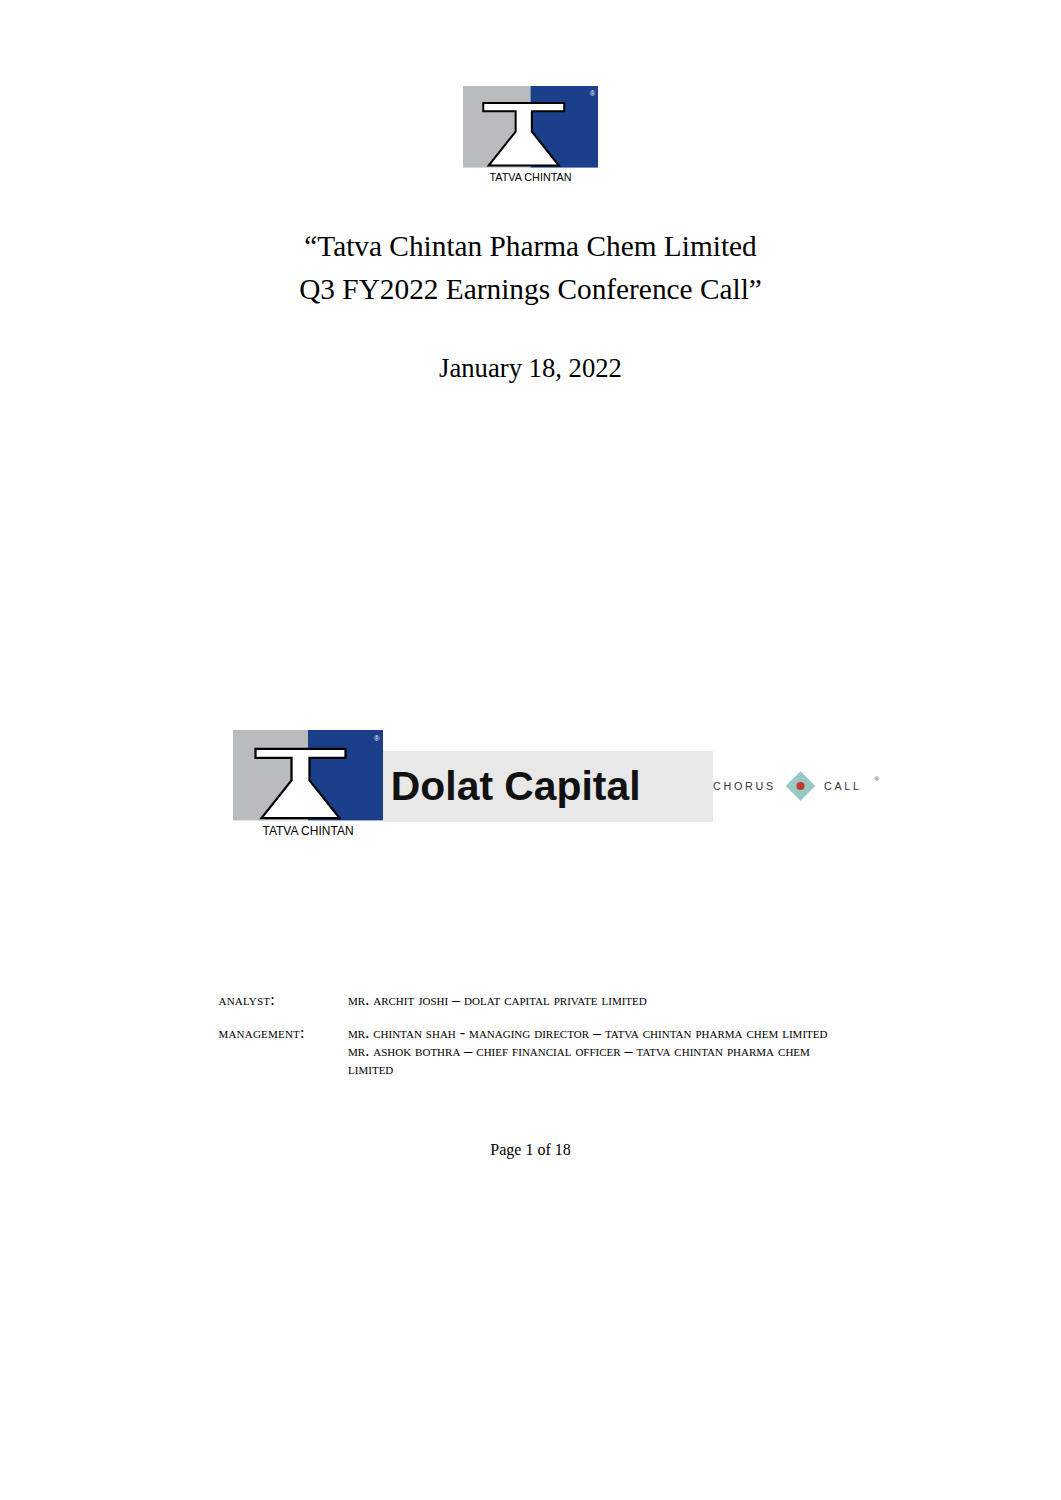“Tatva Chintan Pharma Chem Limited
Q3 FY2022 Earnings Conference Call”
January 18, 2022
| Analyst: | Mr. Archit Joshi – Dolat Capital Private Limited |
| Management: | Mr. Chintan Shah - Managing Director – Tatva Chintan Pharma Chem Limited Mr. Ashok Bothra – Chief Financial Officer – Tatva Chintan Pharma Chem Limited |
Page 1 of 18